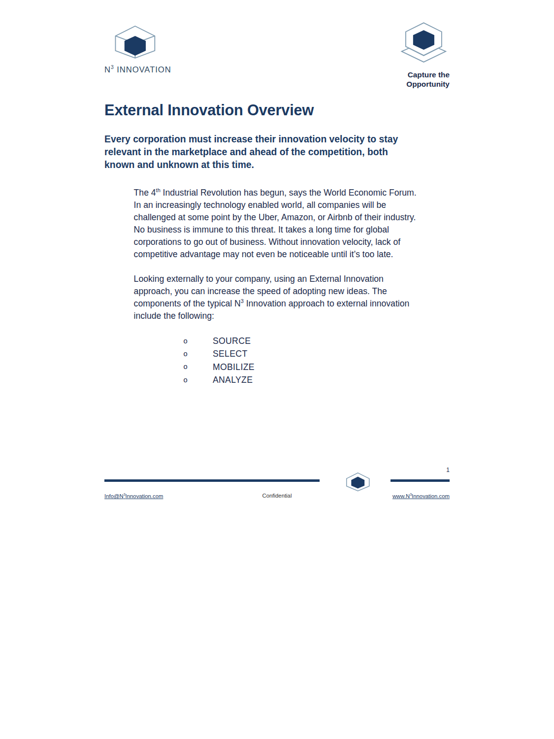N3 INNOVATION
Capture the
Opportunity
External Innovation Overview
Every corporation must increase their innovation velocity to stay relevant in the marketplace and ahead of the competition, both known and unknown at this time.
The 4th Industrial Revolution has begun, says the World Economic Forum. In an increasingly technology enabled world, all companies will be challenged at some point by the Uber, Amazon, or Airbnb of their industry. No business is immune to this threat. It takes a long time for global corporations to go out of business. Without innovation velocity, lack of competitive advantage may not even be noticeable until it’s too late.
Looking externally to your company, using an External Innovation approach, you can increase the speed of adopting new ideas. The components of the typical N3 Innovation approach to external innovation include the following:
SOURCE
SELECT
MOBILIZE
ANALYZE
1
Info@N3Innovation.com Confidential www.N3Innovation.com